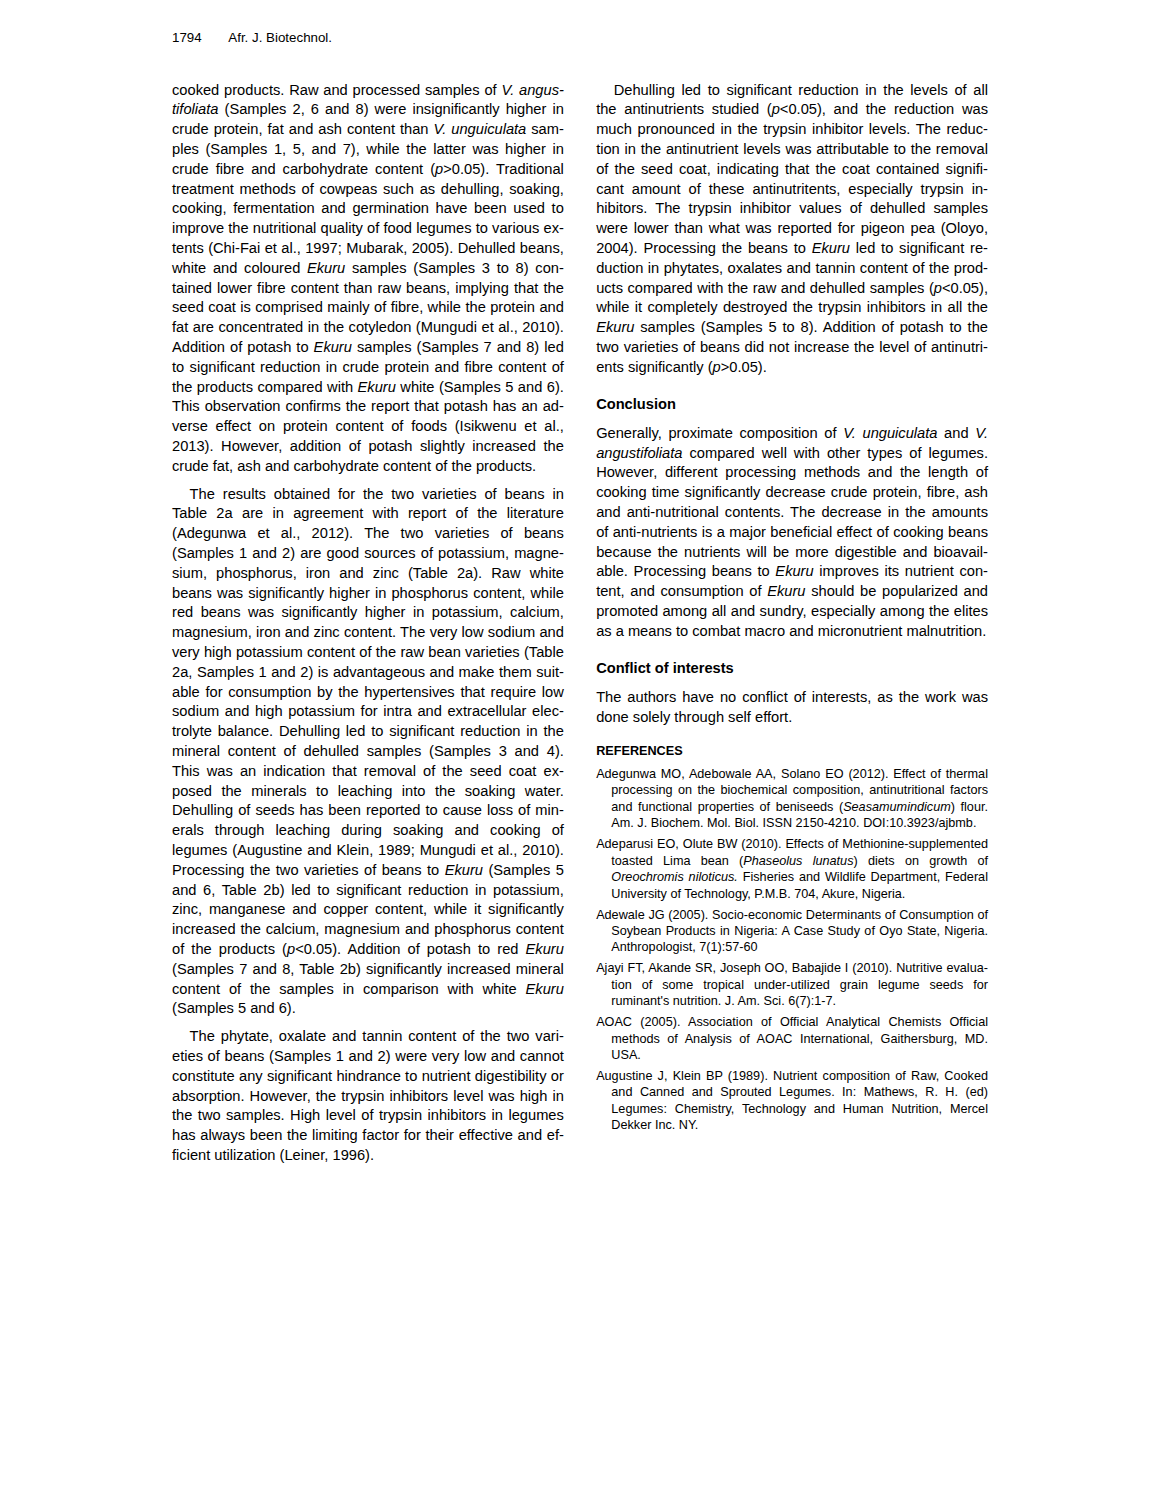1794 Afr. J. Biotechnol.
cooked products. Raw and processed samples of V. angustifoliata (Samples 2, 6 and 8) were insignificantly higher in crude protein, fat and ash content than V. unguiculata samples (Samples 1, 5, and 7), while the latter was higher in crude fibre and carbohydrate content (p>0.05). Traditional treatment methods of cowpeas such as dehulling, soaking, cooking, fermentation and germination have been used to improve the nutritional quality of food legumes to various extents (Chi-Fai et al., 1997; Mubarak, 2005). Dehulled beans, white and coloured Ekuru samples (Samples 3 to 8) contained lower fibre content than raw beans, implying that the seed coat is comprised mainly of fibre, while the protein and fat are concentrated in the cotyledon (Mungudi et al., 2010). Addition of potash to Ekuru samples (Samples 7 and 8) led to significant reduction in crude protein and fibre content of the products compared with Ekuru white (Samples 5 and 6). This observation confirms the report that potash has an adverse effect on protein content of foods (Isikwenu et al., 2013). However, addition of potash slightly increased the crude fat, ash and carbohydrate content of the products.
The results obtained for the two varieties of beans in Table 2a are in agreement with report of the literature (Adegunwa et al., 2012). The two varieties of beans (Samples 1 and 2) are good sources of potassium, magnesium, phosphorus, iron and zinc (Table 2a). Raw white beans was significantly higher in phosphorus content, while red beans was significantly higher in potassium, calcium, magnesium, iron and zinc content. The very low sodium and very high potassium content of the raw bean varieties (Table 2a, Samples 1 and 2) is advantageous and make them suitable for consumption by the hypertensives that require low sodium and high potassium for intra and extracellular electrolyte balance. Dehulling led to significant reduction in the mineral content of dehulled samples (Samples 3 and 4). This was an indication that removal of the seed coat exposed the minerals to leaching into the soaking water. Dehulling of seeds has been reported to cause loss of minerals through leaching during soaking and cooking of legumes (Augustine and Klein, 1989; Mungudi et al., 2010). Processing the two varieties of beans to Ekuru (Samples 5 and 6, Table 2b) led to significant reduction in potassium, zinc, manganese and copper content, while it significantly increased the calcium, magnesium and phosphorus content of the products (p<0.05). Addition of potash to red Ekuru (Samples 7 and 8, Table 2b) significantly increased mineral content of the samples in comparison with white Ekuru (Samples 5 and 6).
The phytate, oxalate and tannin content of the two varieties of beans (Samples 1 and 2) were very low and cannot constitute any significant hindrance to nutrient digestibility or absorption. However, the trypsin inhibitors level was high in the two samples. High level of trypsin inhibitors in legumes has always been the limiting factor for their effective and efficient utilization (Leiner, 1996).
Dehulling led to significant reduction in the levels of all the antinutrients studied (p<0.05), and the reduction was much pronounced in the trypsin inhibitor levels. The reduction in the antinutrient levels was attributable to the removal of the seed coat, indicating that the coat contained significant amount of these antinutritents, especially trypsin inhibitors. The trypsin inhibitor values of dehulled samples were lower than what was reported for pigeon pea (Oloyo, 2004). Processing the beans to Ekuru led to significant reduction in phytates, oxalates and tannin content of the products compared with the raw and dehulled samples (p<0.05), while it completely destroyed the trypsin inhibitors in all the Ekuru samples (Samples 5 to 8). Addition of potash to the two varieties of beans did not increase the level of antinutrients significantly (p>0.05).
Conclusion
Generally, proximate composition of V. unguiculata and V. angustifoliata compared well with other types of legumes. However, different processing methods and the length of cooking time significantly decrease crude protein, fibre, ash and anti-nutritional contents. The decrease in the amounts of anti-nutrients is a major beneficial effect of cooking beans because the nutrients will be more digestible and bioavailable. Processing beans to Ekuru improves its nutrient content, and consumption of Ekuru should be popularized and promoted among all and sundry, especially among the elites as a means to combat macro and micronutrient malnutrition.
Conflict of interests
The authors have no conflict of interests, as the work was done solely through self effort.
REFERENCES
Adegunwa MO, Adebowale AA, Solano EO (2012). Effect of thermal processing on the biochemical composition, antinutritional factors and functional properties of beniseeds (Seasamumindicum) flour. Am. J. Biochem. Mol. Biol. ISSN 2150-4210. DOI:10.3923/ajbmb.
Adeparusi EO, Olute BW (2010). Effects of Methionine-supplemented toasted Lima bean (Phaseolus lunatus) diets on growth of Oreochromis niloticus. Fisheries and Wildlife Department, Federal University of Technology, P.M.B. 704, Akure, Nigeria.
Adewale JG (2005). Socio-economic Determinants of Consumption of Soybean Products in Nigeria: A Case Study of Oyo State, Nigeria. Anthropologist, 7(1):57-60
Ajayi FT, Akande SR, Joseph OO, Babajide I (2010). Nutritive evaluation of some tropical under-utilized grain legume seeds for ruminant's nutrition. J. Am. Sci. 6(7):1-7.
AOAC (2005). Association of Official Analytical Chemists Official methods of Analysis of AOAC International, Gaithersburg, MD. USA.
Augustine J, Klein BP (1989). Nutrient composition of Raw, Cooked and Canned and Sprouted Legumes. In: Mathews, R. H. (ed) Legumes: Chemistry, Technology and Human Nutrition, Mercel Dekker Inc. NY.